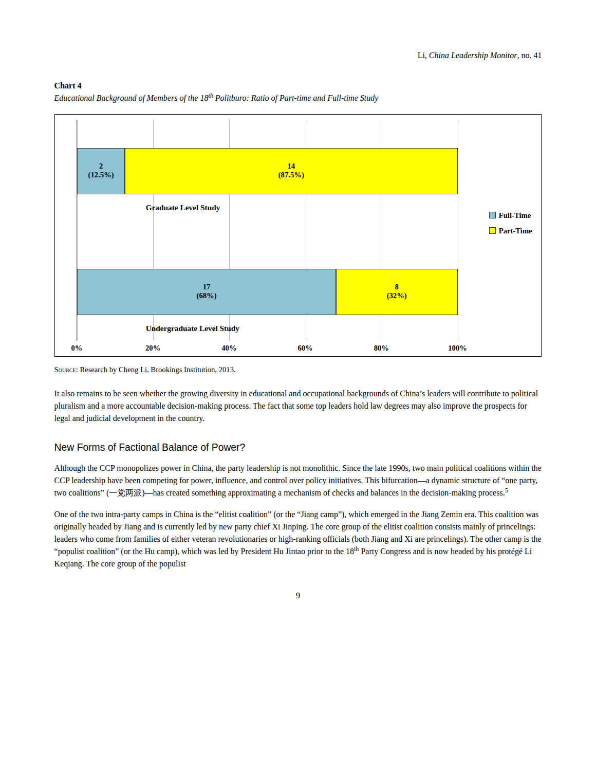Li, China Leadership Monitor, no. 41
Chart 4
Educational Background of Members of the 18th Politburo: Ratio of Part-time and Full-time Study
2
(12.5%)
14
(87.5%)
17
(68%)
8
(32%)
Graduate Level Study
Undergraduate Level Study
Full-Time
Part-Time
0% 20% 40% 60% 80% 100%
Source: Research by Cheng Li, Brookings Institution, 2013.
It also remains to be seen whether the growing diversity in educational and occupational backgrounds of China’s leaders will contribute to political pluralism and a more accountable decision-making process. The fact that some top leaders hold law degrees may also improve the prospects for legal and judicial development in the country.
New Forms of Factional Balance of Power?
Although the CCP monopolizes power in China, the party leadership is not monolithic. Since the late 1990s, two main political coalitions within the CCP leadership have been competing for power, influence, and control over policy initiatives. This bifurcation—a dynamic structure of “one party, two coalitions” (一党两派)—has created something approximating a mechanism of checks and balances in the decision-making process.5
One of the two intra-party camps in China is the “elitist coalition” (or the “Jiang camp”), which emerged in the Jiang Zemin era. This coalition was originally headed by Jiang and is currently led by new party chief Xi Jinping. The core group of the elitist coalition consists mainly of princelings: leaders who come from families of either veteran revolutionaries or high-ranking officials (both Jiang and Xi are princelings). The other camp is the “populist coalition” (or the Hu camp), which was led by President Hu Jintao prior to the 18th Party Congress and is now headed by his protégé Li Keqiang. The core group of the populist
9